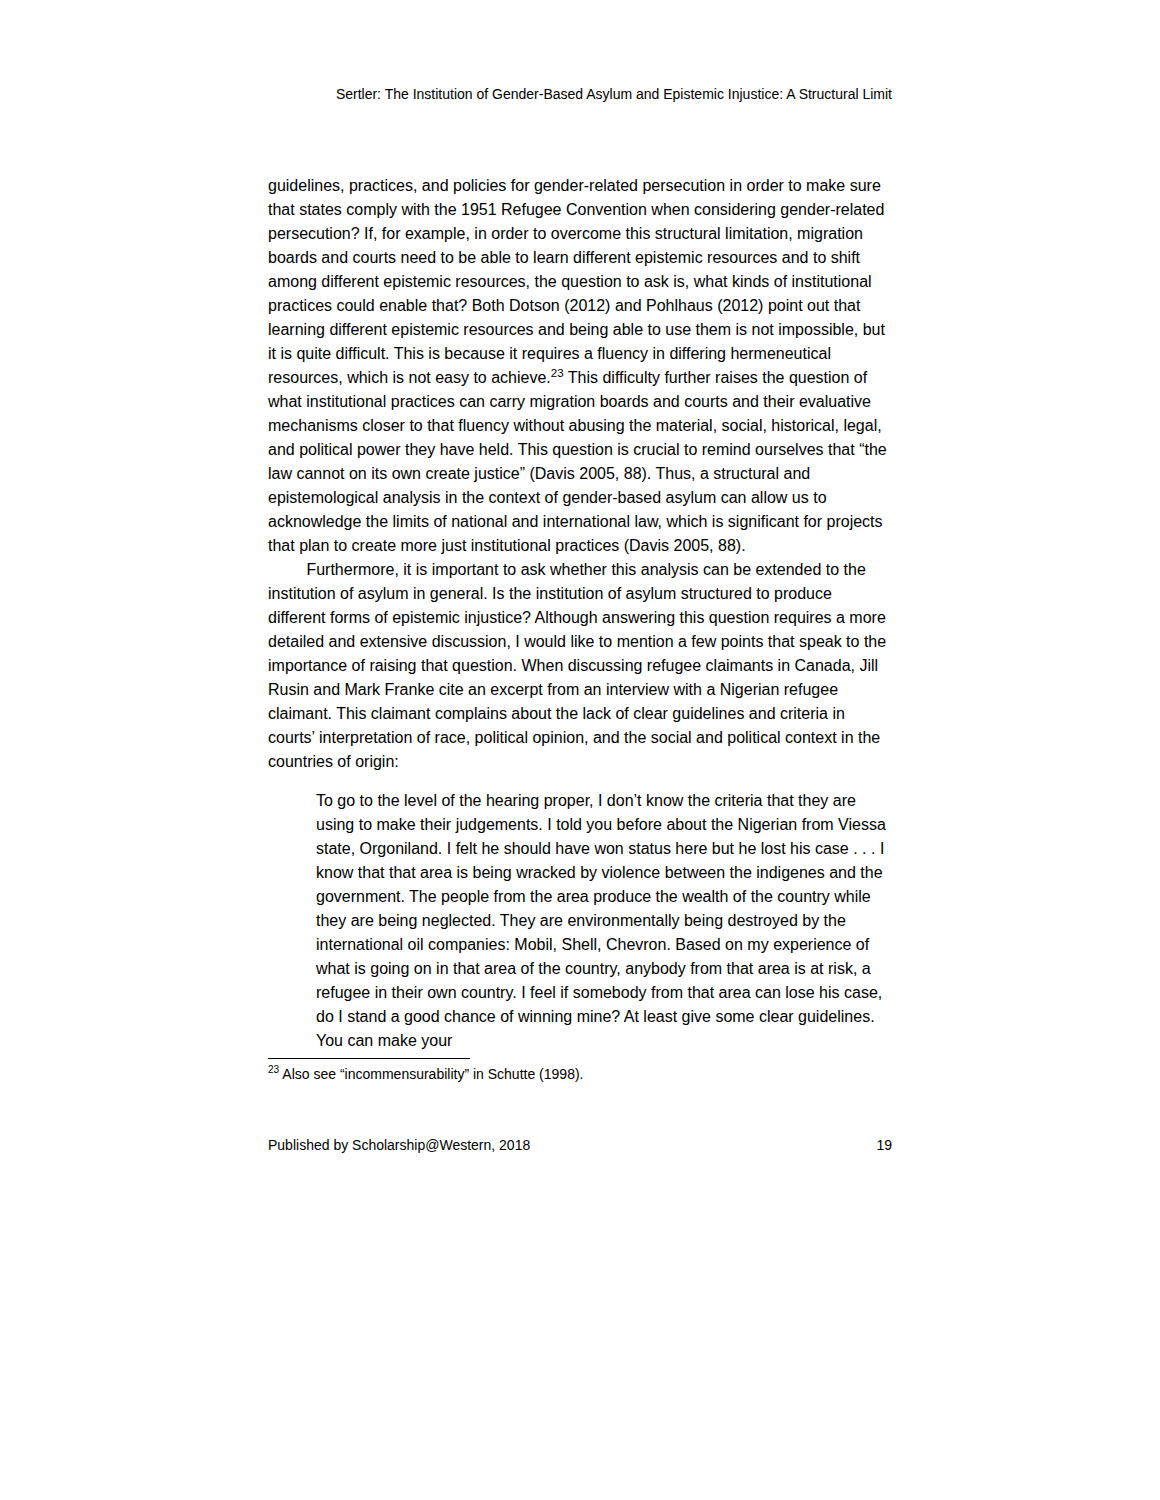Sertler: The Institution of Gender-Based Asylum and Epistemic Injustice: A Structural Limit
guidelines, practices, and policies for gender-related persecution in order to make sure that states comply with the 1951 Refugee Convention when considering gender-related persecution? If, for example, in order to overcome this structural limitation, migration boards and courts need to be able to learn different epistemic resources and to shift among different epistemic resources, the question to ask is, what kinds of institutional practices could enable that? Both Dotson (2012) and Pohlhaus (2012) point out that learning different epistemic resources and being able to use them is not impossible, but it is quite difficult. This is because it requires a fluency in differing hermeneutical resources, which is not easy to achieve.23 This difficulty further raises the question of what institutional practices can carry migration boards and courts and their evaluative mechanisms closer to that fluency without abusing the material, social, historical, legal, and political power they have held. This question is crucial to remind ourselves that “the law cannot on its own create justice” (Davis 2005, 88). Thus, a structural and epistemological analysis in the context of gender-based asylum can allow us to acknowledge the limits of national and international law, which is significant for projects that plan to create more just institutional practices (Davis 2005, 88).
Furthermore, it is important to ask whether this analysis can be extended to the institution of asylum in general. Is the institution of asylum structured to produce different forms of epistemic injustice? Although answering this question requires a more detailed and extensive discussion, I would like to mention a few points that speak to the importance of raising that question. When discussing refugee claimants in Canada, Jill Rusin and Mark Franke cite an excerpt from an interview with a Nigerian refugee claimant. This claimant complains about the lack of clear guidelines and criteria in courts’ interpretation of race, political opinion, and the social and political context in the countries of origin:
To go to the level of the hearing proper, I don’t know the criteria that they are using to make their judgements. I told you before about the Nigerian from Viessa state, Orgoniland. I felt he should have won status here but he lost his case . . . I know that that area is being wracked by violence between the indigenes and the government. The people from the area produce the wealth of the country while they are being neglected. They are environmentally being destroyed by the international oil companies: Mobil, Shell, Chevron. Based on my experience of what is going on in that area of the country, anybody from that area is at risk, a refugee in their own country. I feel if somebody from that area can lose his case, do I stand a good chance of winning mine? At least give some clear guidelines. You can make your
23 Also see “incommensurability” in Schutte (1998).
Published by Scholarship@Western, 2018 19